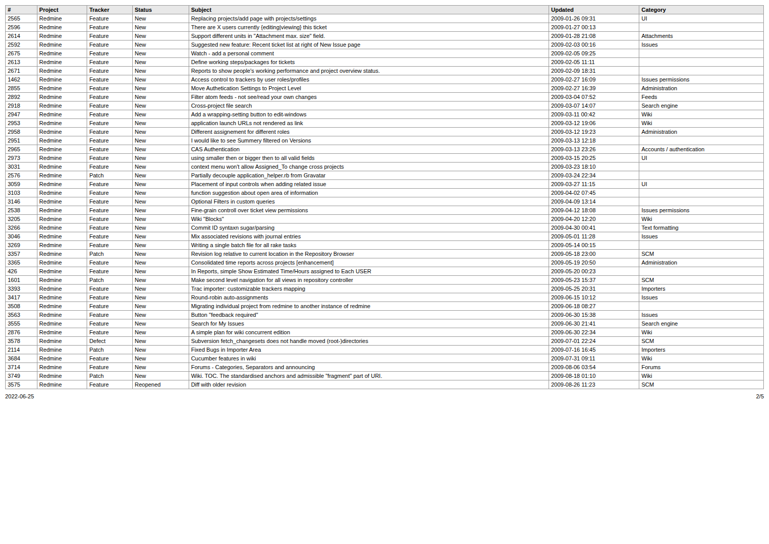| # | Project | Tracker | Status | Subject | Updated | Category |
| --- | --- | --- | --- | --- | --- | --- |
| 2565 | Redmine | Feature | New | Replacing projects/add page with projects/settings | 2009-01-26 09:31 | UI |
| 2596 | Redmine | Feature | New | There are X users currently {editing/viewing} this ticket | 2009-01-27 00:13 | |
| 2614 | Redmine | Feature | New | Support different units in "Attachment max. size" field. | 2009-01-28 21:08 | Attachments |
| 2592 | Redmine | Feature | New | Suggested new feature: Recent ticket list at right of New Issue page | 2009-02-03 00:16 | Issues |
| 2675 | Redmine | Feature | New | Watch - add a personal comment | 2009-02-05 09:25 | |
| 2613 | Redmine | Feature | New | Define working steps/packages for tickets | 2009-02-05 11:11 | |
| 2671 | Redmine | Feature | New | Reports to show people's working performance and project overview status. | 2009-02-09 18:31 | |
| 1462 | Redmine | Feature | New | Access control to trackers by user roles/profiles | 2009-02-27 16:09 | Issues permissions |
| 2855 | Redmine | Feature | New | Move Authetication Settings to Project Level | 2009-02-27 16:39 | Administration |
| 2892 | Redmine | Feature | New | Filter atom feeds - not see/read your own changes | 2009-03-04 07:52 | Feeds |
| 2918 | Redmine | Feature | New | Cross-project file search | 2009-03-07 14:07 | Search engine |
| 2947 | Redmine | Feature | New | Add a wrapping-setting button to edit-windows | 2009-03-11 00:42 | Wiki |
| 2953 | Redmine | Feature | New | application launch URLs not rendered as link | 2009-03-12 19:06 | Wiki |
| 2958 | Redmine | Feature | New | Different assignement for different roles | 2009-03-12 19:23 | Administration |
| 2951 | Redmine | Feature | New | I would like to see Summery filtered on Versions | 2009-03-13 12:18 | |
| 2965 | Redmine | Feature | New | CAS Authentication | 2009-03-13 23:26 | Accounts / authentication |
| 2973 | Redmine | Feature | New | using smaller then or bigger then to all valid fields | 2009-03-15 20:25 | UI |
| 3031 | Redmine | Feature | New | context menu won't allow Assigned_To change cross projects | 2009-03-23 18:10 | |
| 2576 | Redmine | Patch | New | Partially decouple application_helper.rb from Gravatar | 2009-03-24 22:34 | |
| 3059 | Redmine | Feature | New | Placement of input controls when adding related issue | 2009-03-27 11:15 | UI |
| 3103 | Redmine | Feature | New | function suggestion about open area of information | 2009-04-02 07:45 | |
| 3146 | Redmine | Feature | New | Optional Filters in custom queries | 2009-04-09 13:14 | |
| 2538 | Redmine | Feature | New | Fine-grain controll over ticket view permissions | 2009-04-12 18:08 | Issues permissions |
| 3205 | Redmine | Feature | New | Wiki "Blocks" | 2009-04-20 12:20 | Wiki |
| 3266 | Redmine | Feature | New | Commit ID syntaxn sugar/parsing | 2009-04-30 00:41 | Text formatting |
| 3046 | Redmine | Feature | New | Mix associated revisions with journal entries | 2009-05-01 11:28 | Issues |
| 3269 | Redmine | Feature | New | Writing a single batch file for all rake tasks | 2009-05-14 00:15 | |
| 3357 | Redmine | Patch | New | Revision log relative to current location in the Repository Browser | 2009-05-18 23:00 | SCM |
| 3365 | Redmine | Feature | New | Consolidated time reports across projects [enhancement] | 2009-05-19 20:50 | Administration |
| 426 | Redmine | Feature | New | In Reports, simple Show Estimated Time/Hours assigned to Each USER | 2009-05-20 00:23 | |
| 1601 | Redmine | Patch | New | Make second level navigation for all views in repository controller | 2009-05-23 15:37 | SCM |
| 3393 | Redmine | Feature | New | Trac importer: customizable trackers mapping | 2009-05-25 20:31 | Importers |
| 3417 | Redmine | Feature | New | Round-robin auto-assignments | 2009-06-15 10:12 | Issues |
| 3508 | Redmine | Feature | New | Migrating individual project from redmine to another instance of redmine | 2009-06-18 08:27 | |
| 3563 | Redmine | Feature | New | Button "feedback required" | 2009-06-30 15:38 | Issues |
| 3555 | Redmine | Feature | New | Search for My Issues | 2009-06-30 21:41 | Search engine |
| 2876 | Redmine | Feature | New | A simple plan for wiki concurrent edition | 2009-06-30 22:34 | Wiki |
| 3578 | Redmine | Defect | New | Subversion fetch_changesets does not handle moved (root-)directories | 2009-07-01 22:24 | SCM |
| 2114 | Redmine | Patch | New | Fixed Bugs in Importer Area | 2009-07-16 16:45 | Importers |
| 3684 | Redmine | Feature | New | Cucumber features in wiki | 2009-07-31 09:11 | Wiki |
| 3714 | Redmine | Feature | New | Forums - Categories, Separators and announcing | 2009-08-06 03:54 | Forums |
| 3749 | Redmine | Patch | New | Wiki. TOC. The standardised anchors and admissible "fragment" part of URI. | 2009-08-18 01:10 | Wiki |
| 3575 | Redmine | Feature | Reopened | Diff with older revision | 2009-08-26 11:23 | SCM |
2022-06-25 2/5